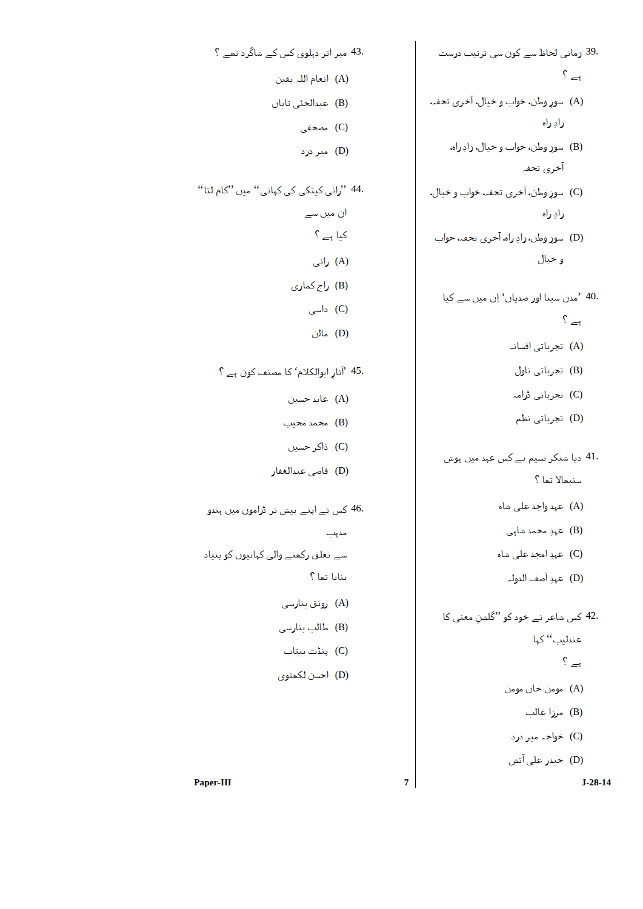39.
زمانی لحاظ سے کون سی ترتیب درست ہے ؟
(A) سوزِ وطن، خواب و خیال، آخری تحفہ، زادِ راہ
(B) سوزِ وطن، خواب و خیال، زادِ راہ، آخری تحفہ
(C) سوزِ وطن، آخری تحفہ، خواب و خیال، زادِ راہ
(D) سوزِ وطن، زادِ راہ، آخری تحفہ، خواب و خیال
40.
’مدن سینا اور صدیاں‘ اِن میں سے کیا ہے ؟
(A) تجرباتی افسانہ
(B) تجرباتی ناول
(C) تجرباتی ڈرامہ
(D) تجرباتی نظم
41.
دیا شنکر نسیم نے کس عہد میں ہوش سنبھالا تھا ؟
(A) عہد واجد علی شاہ
(B) عہدِ محمد شاہی
(C) عہدِ امجد علی شاہ
(D) عہدِ آصف الدولہ
42.
کس شاعر نے خود کو ’’گلشنِ معنی کا عندلیب‘‘ کہاہے ؟
(A) مومن خاں مومن
(B) مرزا غالب
(C) خواجہ میر درد
(D) حیدر علی آتش
43.
میر اثر دہلوی کس کے شاگرد تھے ؟
(A) انعام اللہ یقین
(B) عبدالحئی تاباں
(C) مصحفی
(D) میر درد
44.
’’رانی کیتکی کی کہانی‘‘ میں ’’کام لتا‘‘ ان میں سےکیا ہے ؟
(A) رانی
(B) راج کماری
(C) داسی
(D) مالن
45.
’آثارِ ابوالکلام‘ کا مصنف کون ہے ؟
(A) عابد حسین
(B) محمد مجیب
(C) ذاکر حسین
(D) قاضی عبدالغفار
46.
کس نے اپنے بیش تر ڈراموں میں ہندو مذہبسے تعلق رکھنے والی کہانیوں کو بنیاد بنایا تھا ؟
(A) رونق بنارسی
(B) طالب بنارسی
(C) پنڈت بیتاب
(D) احسن لکھنوی
Paper-III
7
J-28-14